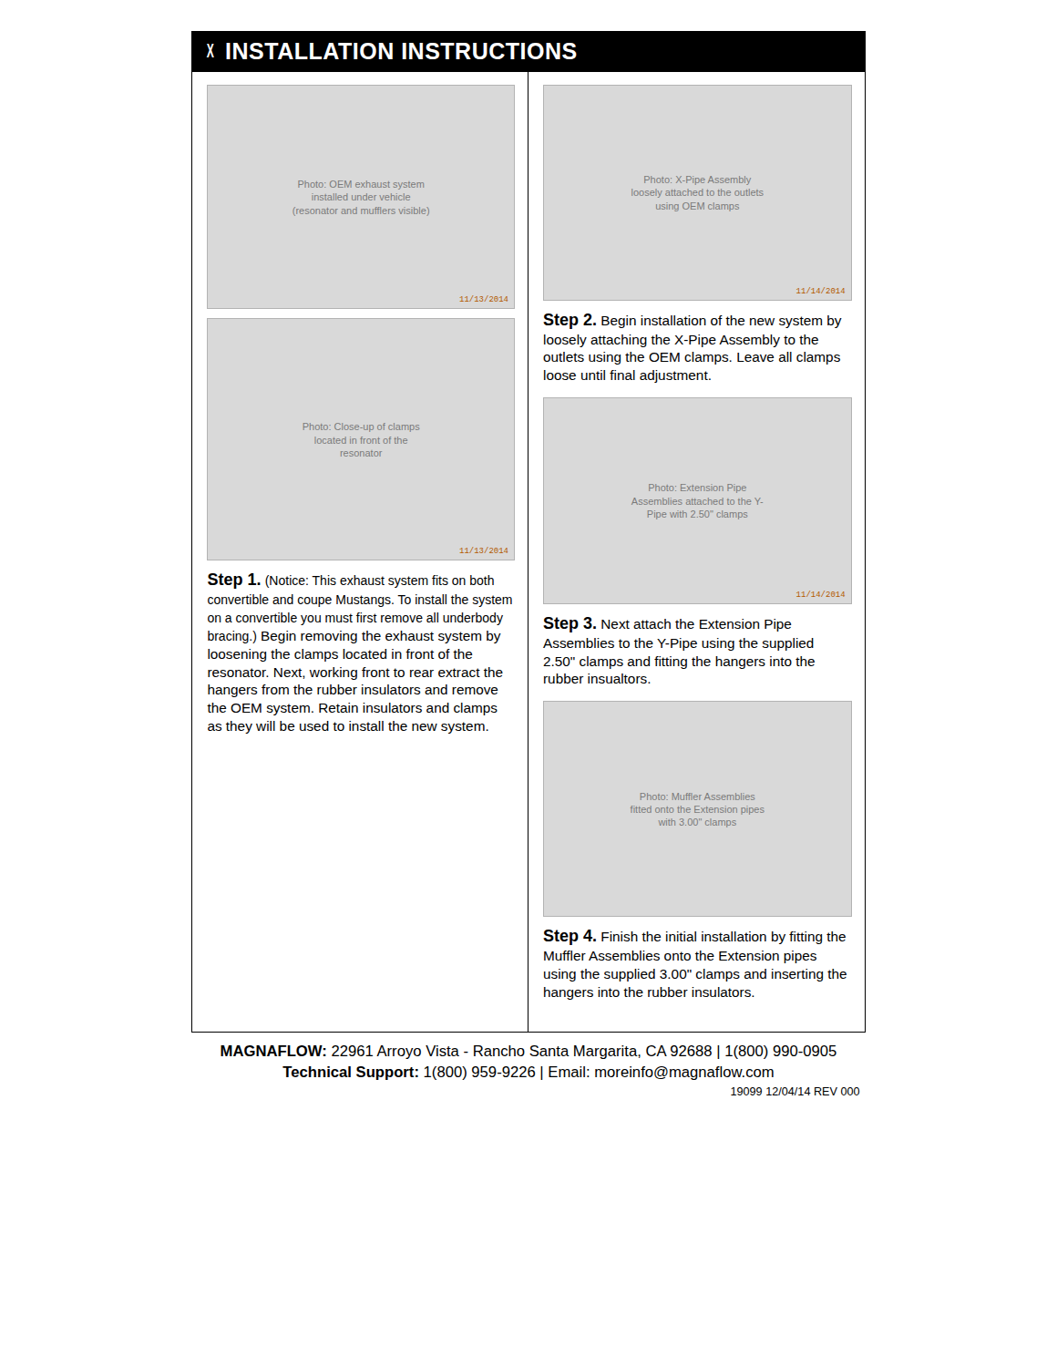X
Installation Instructions
Photo: OEM exhaust system installed under vehicle (resonator and mufflers visible) 11/13/2014
Photo: Close-up of clamps located in front of the resonator 11/13/2014
Step 1. (Notice: This exhaust system fits on both convertible and coupe Mustangs. To install the system on a convertible you must first remove all underbody bracing.) Begin removing the exhaust system by loosening the clamps located in front of the resonator. Next, working front to rear extract the hangers from the rubber insulators and remove the OEM system. Retain insulators and clamps as they will be used to install the new system.
Photo: X-Pipe Assembly loosely attached to the outlets using OEM clamps 11/14/2014
Step 2. Begin installation of the new system by loosely attaching the X-Pipe Assembly to the outlets using the OEM clamps. Leave all clamps loose until final adjustment.
Photo: Extension Pipe Assemblies attached to the Y-Pipe with 2.50" clamps 11/14/2014
Step 3. Next attach the Extension Pipe Assemblies to the Y-Pipe using the supplied 2.50" clamps and fitting the hangers into the rubber insualtors.
Photo: Muffler Assemblies fitted onto the Extension pipes with 3.00" clamps
Step 4. Finish the initial installation by fitting the Muffler Assemblies onto the Extension pipes using the supplied 3.00" clamps and inserting the hangers into the rubber insulators.
MAGNAFLOW: 22961 Arroyo Vista - Rancho Santa Margarita, CA 92688 | 1(800) 990-0905
Technical Support: 1(800) 959-9226 | Email: moreinfo@magnaflow.com
19099 12/04/14 REV 000